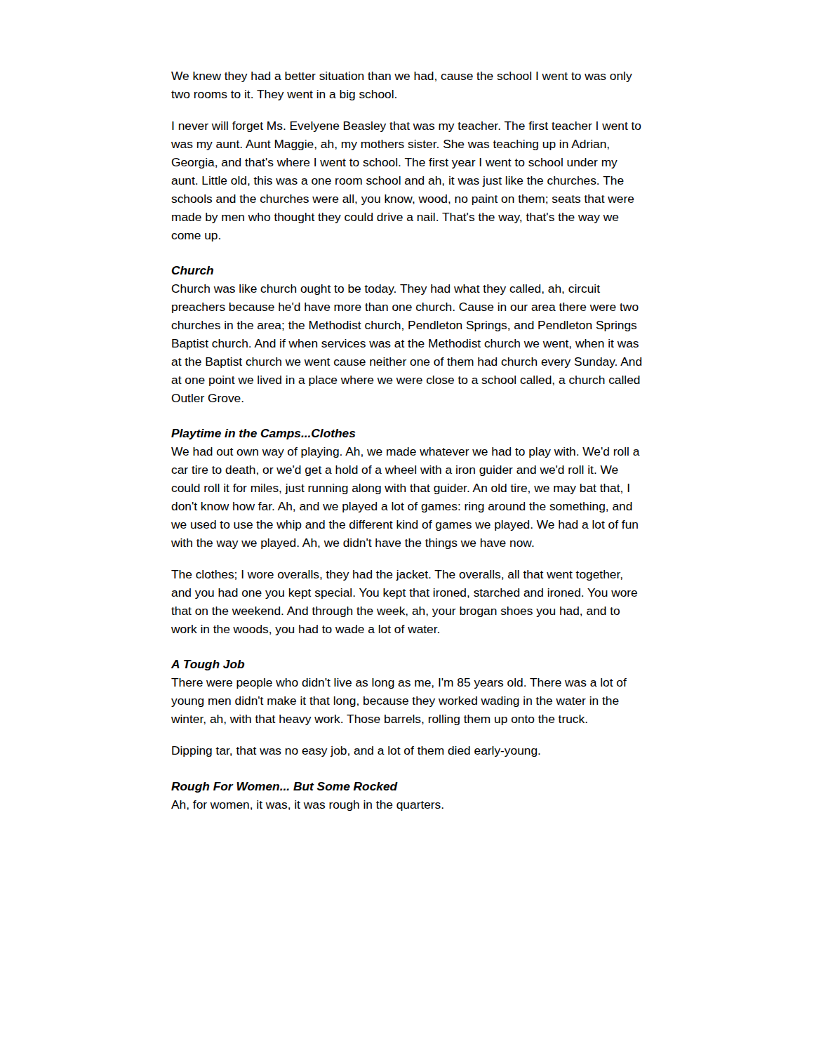We knew they had a better situation than we had, cause the school I went to was only two rooms to it. They went in a big school.
I never will forget Ms. Evelyene Beasley that was my teacher. The first teacher I went to was my aunt. Aunt Maggie, ah, my mothers sister. She was teaching up in Adrian, Georgia, and that's where I went to school. The first year I went to school under my aunt. Little old, this was a one room school and ah, it was just like the churches. The schools and the churches were all, you know, wood, no paint on them; seats that were made by men who thought they could drive a nail. That's the way, that's the way we come up.
Church
Church was like church ought to be today. They had what they called, ah, circuit preachers because he'd have more than one church. Cause in our area there were two churches in the area; the Methodist church, Pendleton Springs, and Pendleton Springs Baptist church. And if when services was at the Methodist church we went, when it was at the Baptist church we went cause neither one of them had church every Sunday. And at one point we lived in a place where we were close to a school called, a church called Outler Grove.
Playtime in the Camps...Clothes
We had out own way of playing. Ah, we made whatever we had to play with. We'd roll a car tire to death, or we'd get a hold of a wheel with a iron guider and we'd roll it. We could roll it for miles, just running along with that guider. An old tire, we may bat that, I don't know how far. Ah, and we played a lot of games: ring around the something, and we used to use the whip and the different kind of games we played. We had a lot of fun with the way we played. Ah, we didn't have the things we have now.
The clothes; I wore overalls, they had the jacket. The overalls, all that went together, and you had one you kept special. You kept that ironed, starched and ironed. You wore that on the weekend. And through the week, ah, your brogan shoes you had, and to work in the woods, you had to wade a lot of water.
A Tough Job
There were people who didn't live as long as me, I'm 85 years old. There was a lot of young men didn't make it that long, because they worked wading in the water in the winter, ah, with that heavy work. Those barrels, rolling them up onto the truck.
Dipping tar, that was no easy job, and a lot of them died early-young.
Rough For Women... But Some Rocked
Ah, for women, it was, it was rough in the quarters.